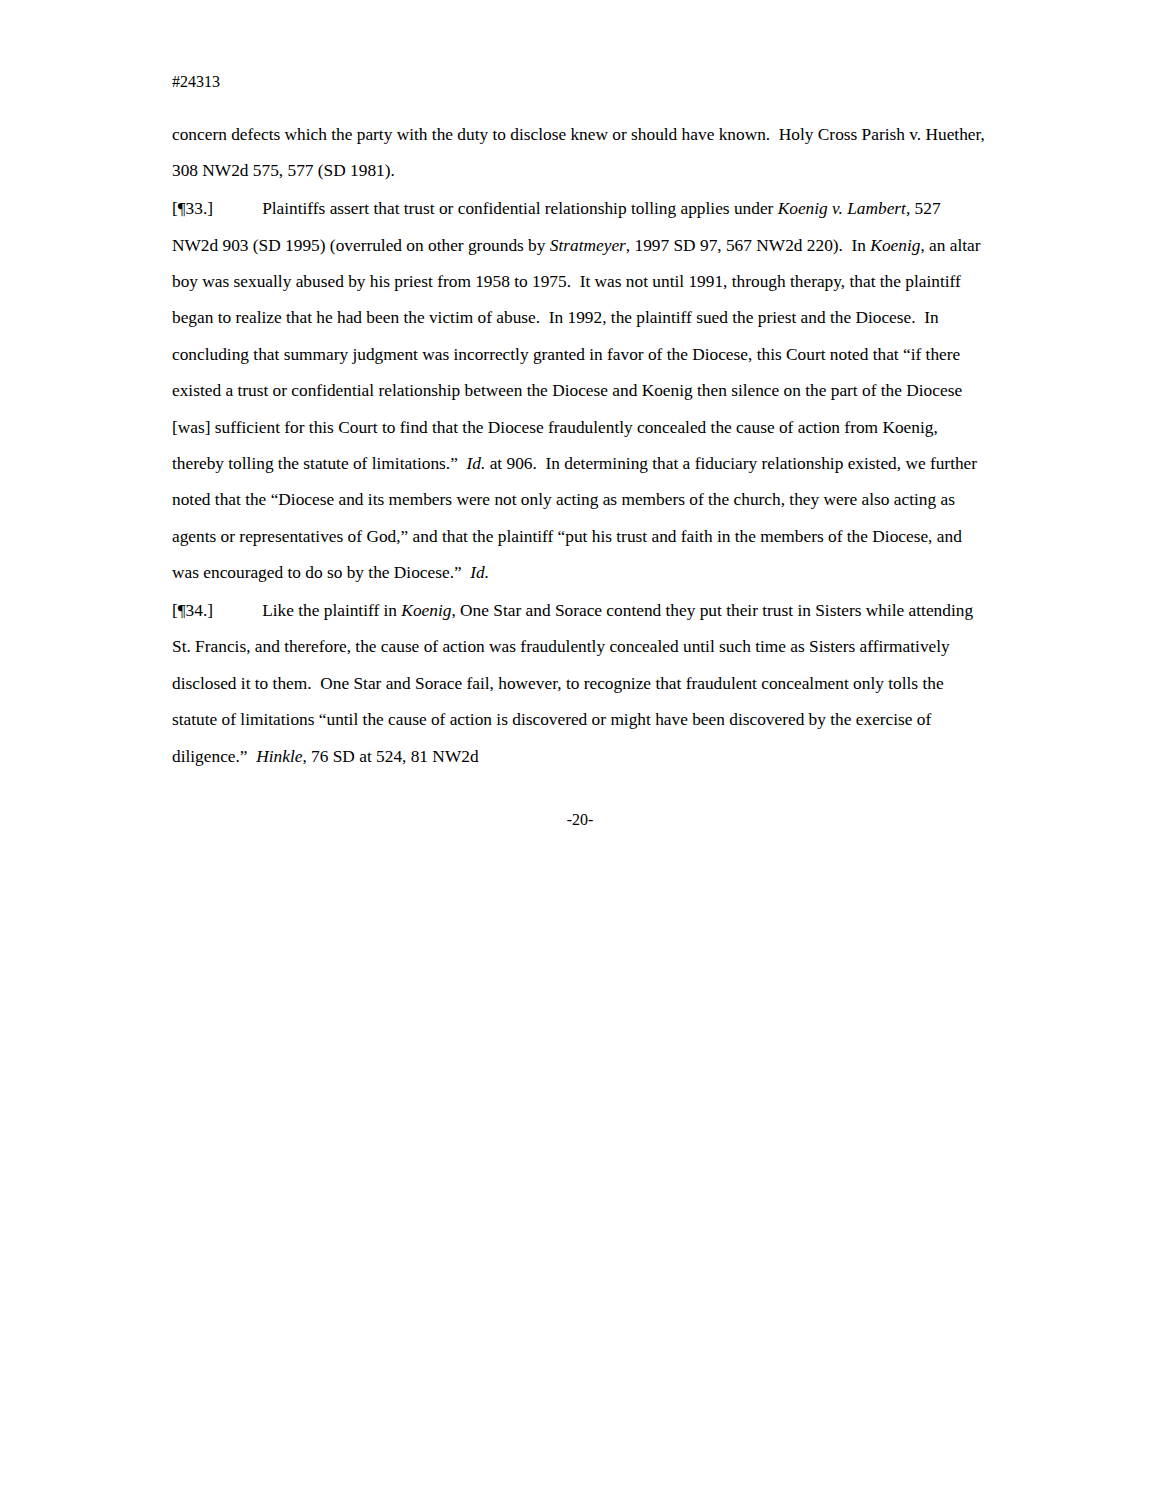#24313
concern defects which the party with the duty to disclose knew or should have known. Holy Cross Parish v. Huether, 308 NW2d 575, 577 (SD 1981).
[¶33.] Plaintiffs assert that trust or confidential relationship tolling applies under Koenig v. Lambert, 527 NW2d 903 (SD 1995) (overruled on other grounds by Stratmeyer, 1997 SD 97, 567 NW2d 220). In Koenig, an altar boy was sexually abused by his priest from 1958 to 1975. It was not until 1991, through therapy, that the plaintiff began to realize that he had been the victim of abuse. In 1992, the plaintiff sued the priest and the Diocese. In concluding that summary judgment was incorrectly granted in favor of the Diocese, this Court noted that “if there existed a trust or confidential relationship between the Diocese and Koenig then silence on the part of the Diocese [was] sufficient for this Court to find that the Diocese fraudulently concealed the cause of action from Koenig, thereby tolling the statute of limitations.” Id. at 906. In determining that a fiduciary relationship existed, we further noted that the “Diocese and its members were not only acting as members of the church, they were also acting as agents or representatives of God,” and that the plaintiff “put his trust and faith in the members of the Diocese, and was encouraged to do so by the Diocese.” Id.
[¶34.] Like the plaintiff in Koenig, One Star and Sorace contend they put their trust in Sisters while attending St. Francis, and therefore, the cause of action was fraudulently concealed until such time as Sisters affirmatively disclosed it to them. One Star and Sorace fail, however, to recognize that fraudulent concealment only tolls the statute of limitations “until the cause of action is discovered or might have been discovered by the exercise of diligence.” Hinkle, 76 SD at 524, 81 NW2d
-20-